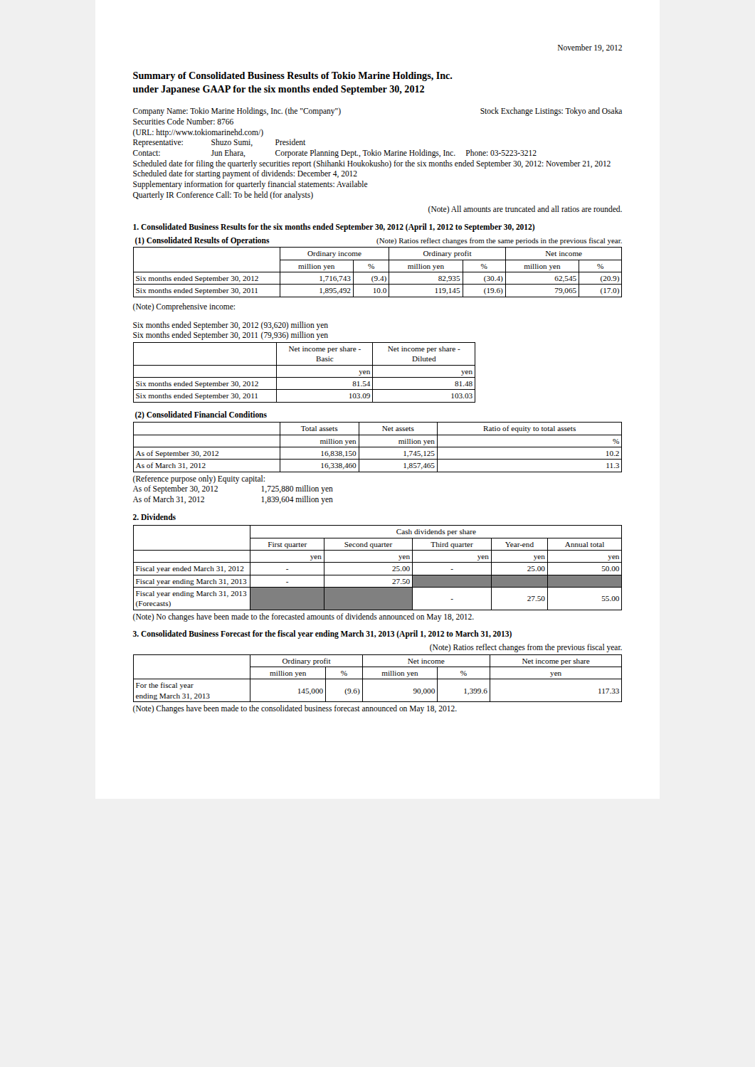November 19, 2012
Summary of Consolidated Business Results of Tokio Marine Holdings, Inc. under Japanese GAAP for the six months ended September 30, 2012
| Company Name: Tokio Marine Holdings, Inc. (the "Company") | Stock Exchange Listings: Tokyo and Osaka |
| Securities Code Number: 8766 |
| (URL: http://www.tokiomarinehd.com/) |
| Representative: | Shuzo Sumi, | President |
| Contact: | Jun Ehara, | Corporate Planning Dept., Tokio Marine Holdings, Inc. Phone: 03-5223-3212 |
Scheduled date for filing the quarterly securities report (Shihanki Houkokusho) for the six months ended September 30, 2012: November 21, 2012
Scheduled date for starting payment of dividends: December 4, 2012
Supplementary information for quarterly financial statements: Available
Quarterly IR Conference Call: To be held (for analysts)
(Note) All amounts are truncated and all ratios are rounded.
1. Consolidated Business Results for the six months ended September 30, 2012 (April 1, 2012 to September 30, 2012)
(1) Consolidated Results of Operations
(Note) Ratios reflect changes from the same periods in the previous fiscal year.
| | Ordinary income | Ordinary profit | Net income |
| --- | --- | --- | --- |
| million yen | % | million yen | % | million yen | % |
| Six months ended September 30, 2012 | 1,716,743 | (9.4) | 82,935 | (30.4) | 62,545 | (20.9) |
| Six months ended September 30, 2011 | 1,895,492 | 10.0 | 119,145 | (19.6) | 79,065 | (17.0) |
(Note) Comprehensive income:
| Six months ended September 30, 2012 | (93,620) million yen |
| Six months ended September 30, 2011 | (79,936) million yen |
| | Net income per share - Basic | Net income per share - Diluted |
| --- | --- | --- |
| | yen | yen |
| Six months ended September 30, 2012 | 81.54 | 81.48 |
| Six months ended September 30, 2011 | 103.09 | 103.03 |
(2) Consolidated Financial Conditions
| | Total assets | Net assets | Ratio of equity to total assets |
| --- | --- | --- | --- |
| | million yen | million yen | % |
| As of September 30, 2012 | 16,838,150 | 1,745,125 | 10.2 |
| As of March 31, 2012 | 16,338,460 | 1,857,465 | 11.3 |
(Reference purpose only) Equity capital:
| As of September 30, 2012 | 1,725,880 million yen |
| As of March 31, 2012 | 1,839,604 million yen |
2. Dividends
| | Cash dividends per share |
| --- | --- |
| First quarter | Second quarter | Third quarter | Year-end | Annual total |
| | yen | yen | yen | yen | yen |
| Fiscal year ended March 31, 2012 | - | 25.00 | - | 25.00 | 50.00 |
| Fiscal year ending March 31, 2013 | - | 27.50 | | | |
| Fiscal year ending March 31, 2013 (Forecasts) | | | - | 27.50 | 55.00 |
(Note) No changes have been made to the forecasted amounts of dividends announced on May 18, 2012.
3. Consolidated Business Forecast for the fiscal year ending March 31, 2013 (April 1, 2012 to March 31, 2013)
(Note) Ratios reflect changes from the previous fiscal year.
| | Ordinary profit | Net income | Net income per share |
| --- | --- | --- | --- |
| million yen | % | million yen | % | yen |
| For the fiscal year ending March 31, 2013 | 145,000 | (9.6) | 90,000 | 1,399.6 | 117.33 |
(Note) Changes have been made to the consolidated business forecast announced on May 18, 2012.